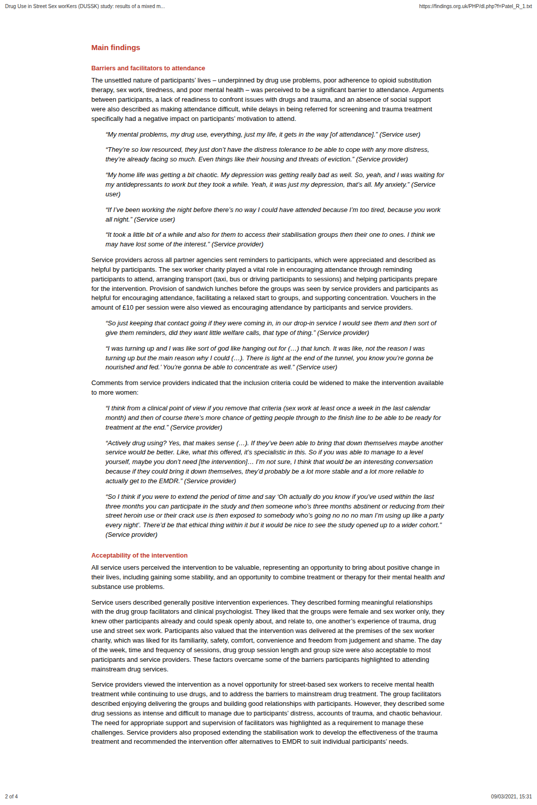Drug Use in Street Sex worKers (DUSSK) study: results of a mixed m...
https://findings.org.uk/PHP/dl.php?f=Patel_R_1.txt
Main findings
Barriers and facilitators to attendance
The unsettled nature of participants’ lives – underpinned by drug use problems, poor adherence to opioid substitution therapy, sex work, tiredness, and poor mental health – was perceived to be a significant barrier to attendance. Arguments between participants, a lack of readiness to confront issues with drugs and trauma, and an absence of social support were also described as making attendance difficult, while delays in being referred for screening and trauma treatment specifically had a negative impact on participants’ motivation to attend.
“My mental problems, my drug use, everything, just my life, it gets in the way [of attendance].” (Service user)
“They’re so low resourced, they just don’t have the distress tolerance to be able to cope with any more distress, they’re already facing so much. Even things like their housing and threats of eviction.” (Service provider)
“My home life was getting a bit chaotic. My depression was getting really bad as well. So, yeah, and I was waiting for my antidepressants to work but they took a while. Yeah, it was just my depression, that’s all. My anxiety.” (Service user)
“If I’ve been working the night before there’s no way I could have attended because I’m too tired, because you work all night.” (Service user)
“It took a little bit of a while and also for them to access their stabilisation groups then their one to ones. I think we may have lost some of the interest.” (Service provider)
Service providers across all partner agencies sent reminders to participants, which were appreciated and described as helpful by participants. The sex worker charity played a vital role in encouraging attendance through reminding participants to attend, arranging transport (taxi, bus or driving participants to sessions) and helping participants prepare for the intervention. Provision of sandwich lunches before the groups was seen by service providers and participants as helpful for encouraging attendance, facilitating a relaxed start to groups, and supporting concentration. Vouchers in the amount of £10 per session were also viewed as encouraging attendance by participants and service providers.
“So just keeping that contact going if they were coming in, in our drop-in service I would see them and then sort of give them reminders, did they want little welfare calls, that type of thing.” (Service provider)
“I was turning up and I was like sort of god like hanging out for (…) that lunch. It was like, not the reason I was turning up but the main reason why I could (…). There is light at the end of the tunnel, you know you’re gonna be nourished and fed.’ You’re gonna be able to concentrate as well.” (Service user)
Comments from service providers indicated that the inclusion criteria could be widened to make the intervention available to more women:
“I think from a clinical point of view if you remove that criteria (sex work at least once a week in the last calendar month) and then of course there’s more chance of getting people through to the finish line to be able to be ready for treatment at the end.” (Service provider)
“Actively drug using? Yes, that makes sense (…). If they’ve been able to bring that down themselves maybe another service would be better. Like, what this offered, it’s specialistic in this. So if you was able to manage to a level yourself, maybe you don’t need [the intervention]… I’m not sure, I think that would be an interesting conversation because if they could bring it down themselves, they’d probably be a lot more stable and a lot more reliable to actually get to the EMDR.” (Service provider)
“So I think if you were to extend the period of time and say ‘Oh actually do you know if you’ve used within the last three months you can participate in the study and then someone who’s three months abstinent or reducing from their street heroin use or their crack use is then exposed to somebody who’s going no no no man I’m using up like a party every night’. There’d be that ethical thing within it but it would be nice to see the study opened up to a wider cohort.” (Service provider)
Acceptability of the intervention
All service users perceived the intervention to be valuable, representing an opportunity to bring about positive change in their lives, including gaining some stability, and an opportunity to combine treatment or therapy for their mental health and substance use problems.
Service users described generally positive intervention experiences. They described forming meaningful relationships with the drug group facilitators and clinical psychologist. They liked that the groups were female and sex worker only, they knew other participants already and could speak openly about, and relate to, one another’s experience of trauma, drug use and street sex work. Participants also valued that the intervention was delivered at the premises of the sex worker charity, which was liked for its familiarity, safety, comfort, convenience and freedom from judgement and shame. The day of the week, time and frequency of sessions, drug group session length and group size were also acceptable to most participants and service providers. These factors overcame some of the barriers participants highlighted to attending mainstream drug services.
Service providers viewed the intervention as a novel opportunity for street-based sex workers to receive mental health treatment while continuing to use drugs, and to address the barriers to mainstream drug treatment. The group facilitators described enjoying delivering the groups and building good relationships with participants. However, they described some drug sessions as intense and difficult to manage due to participants’ distress, accounts of trauma, and chaotic behaviour. The need for appropriate support and supervision of facilitators was highlighted as a requirement to manage these challenges. Service providers also proposed extending the stabilisation work to develop the effectiveness of the trauma treatment and recommended the intervention offer alternatives to EMDR to suit individual participants’ needs.
2 of 4
09/03/2021, 15:31